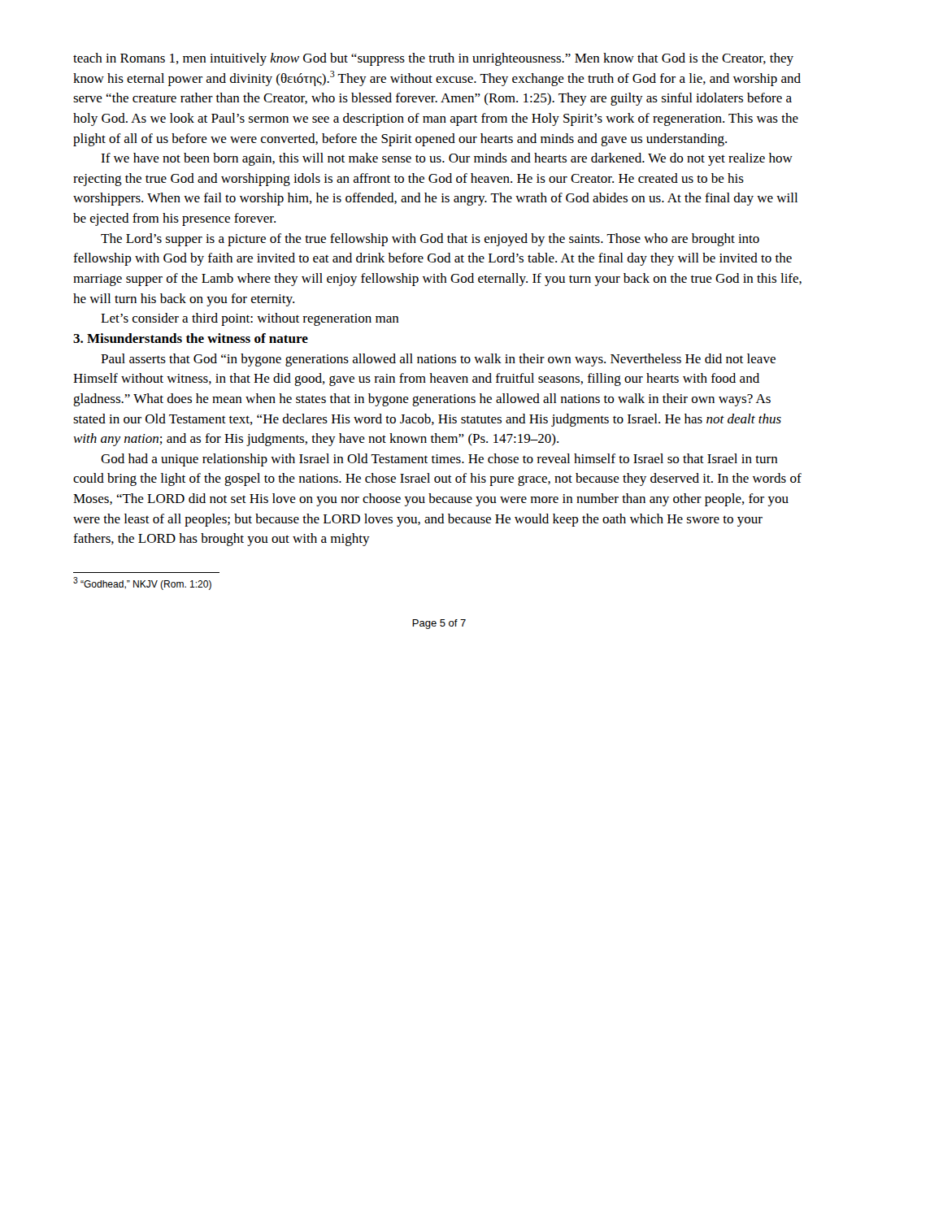teach in Romans 1, men intuitively know God but “suppress the truth in unrighteousness.” Men know that God is the Creator, they know his eternal power and divinity (θειóτης).3 They are without excuse. They exchange the truth of God for a lie, and worship and serve “the creature rather than the Creator, who is blessed forever. Amen” (Rom. 1:25). They are guilty as sinful idolaters before a holy God. As we look at Paul’s sermon we see a description of man apart from the Holy Spirit’s work of regeneration. This was the plight of all of us before we were converted, before the Spirit opened our hearts and minds and gave us understanding.
If we have not been born again, this will not make sense to us. Our minds and hearts are darkened. We do not yet realize how rejecting the true God and worshipping idols is an affront to the God of heaven. He is our Creator. He created us to be his worshippers. When we fail to worship him, he is offended, and he is angry. The wrath of God abides on us. At the final day we will be ejected from his presence forever.
The Lord’s supper is a picture of the true fellowship with God that is enjoyed by the saints. Those who are brought into fellowship with God by faith are invited to eat and drink before God at the Lord’s table. At the final day they will be invited to the marriage supper of the Lamb where they will enjoy fellowship with God eternally. If you turn your back on the true God in this life, he will turn his back on you for eternity.
Let’s consider a third point: without regeneration man
3. Misunderstands the witness of nature
Paul asserts that God “in bygone generations allowed all nations to walk in their own ways. Nevertheless He did not leave Himself without witness, in that He did good, gave us rain from heaven and fruitful seasons, filling our hearts with food and gladness.” What does he mean when he states that in bygone generations he allowed all nations to walk in their own ways? As stated in our Old Testament text, “He declares His word to Jacob, His statutes and His judgments to Israel. He has not dealt thus with any nation; and as for His judgments, they have not known them” (Ps. 147:19–20).
God had a unique relationship with Israel in Old Testament times. He chose to reveal himself to Israel so that Israel in turn could bring the light of the gospel to the nations. He chose Israel out of his pure grace, not because they deserved it. In the words of Moses, “The LORD did not set His love on you nor choose you because you were more in number than any other people, for you were the least of all peoples; but because the LORD loves you, and because He would keep the oath which He swore to your fathers, the LORD has brought you out with a mighty
3 “Godhead,” NKJV (Rom. 1:20)
Page 5 of 7